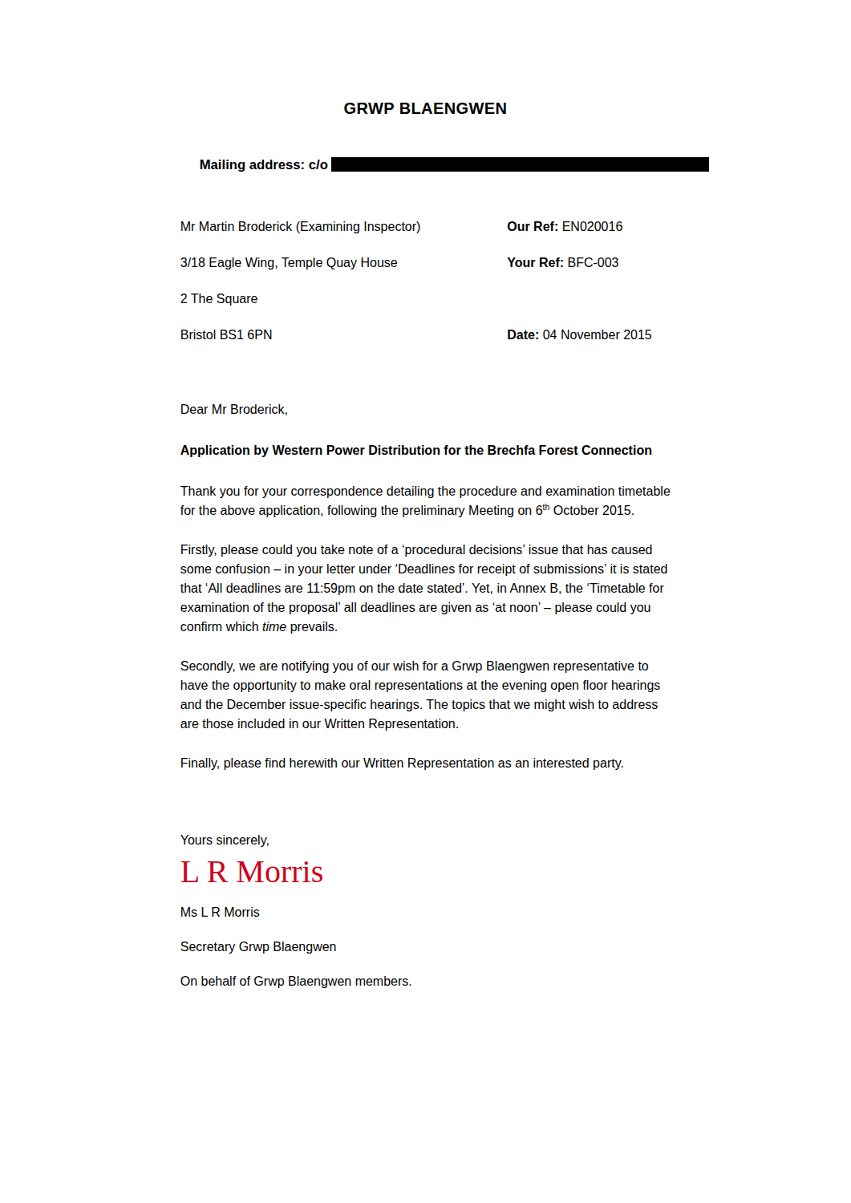GRWP BLAENGWEN
Mailing address: c/o
| Mr Martin Broderick (Examining Inspector) | Our Ref: EN020016 |
| 3/18 Eagle Wing, Temple Quay House | Your Ref: BFC-003 |
| 2 The Square | |
| Bristol BS1 6PN | Date: 04 November 2015 |
Dear Mr Broderick,
Application by Western Power Distribution for the Brechfa Forest Connection
Thank you for your correspondence detailing the procedure and examination timetable for the above application, following the preliminary Meeting on 6th October 2015.
Firstly, please could you take note of a ‘procedural decisions’ issue that has caused some confusion – in your letter under ‘Deadlines for receipt of submissions’ it is stated that ‘All deadlines are 11:59pm on the date stated’. Yet, in Annex B, the ‘Timetable for examination of the proposal’ all deadlines are given as ‘at noon’ – please could you confirm which time prevails.
Secondly, we are notifying you of our wish for a Grwp Blaengwen representative to have the opportunity to make oral representations at the evening open floor hearings and the December issue-specific hearings. The topics that we might wish to address are those included in our Written Representation.
Finally, please find herewith our Written Representation as an interested party.
Yours sincerely,
L R Morris
Ms L R Morris
Secretary Grwp Blaengwen
On behalf of Grwp Blaengwen members.